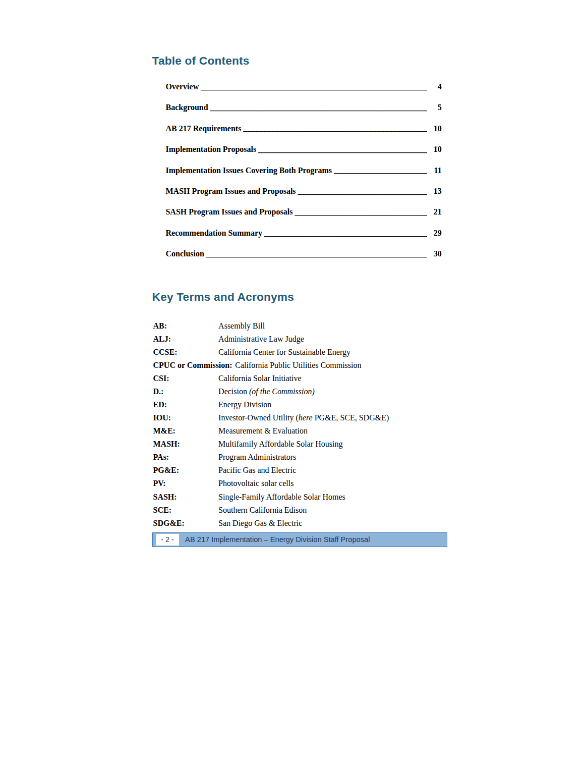Table of Contents
Overview 4
Background 5
AB 217 Requirements 10
Implementation Proposals 10
Implementation Issues Covering Both Programs 11
MASH Program Issues and Proposals 13
SASH Program Issues and Proposals 21
Recommendation Summary 29
Conclusion 30
Key Terms and Acronyms
AB:
Assembly Bill
ALJ:
Administrative Law Judge
CCSE:
California Center for Sustainable Energy
CPUC or Commission:
California Public Utilities Commission
CSI:
California Solar Initiative
D.:
Decision (of the Commission)
ED:
Energy Division
IOU:
Investor-Owned Utility (here PG&E, SCE, SDG&E)
M&E:
Measurement & Evaluation
MASH:
Multifamily Affordable Solar Housing
PAs:
Program Administrators
PG&E:
Pacific Gas and Electric
PV:
Photovoltaic solar cells
SASH:
Single-Family Affordable Solar Homes
SCE:
Southern California Edison
SDG&E:
San Diego Gas & Electric
SB:
Senate Bill
- 2 -
AB 217 Implementation – Energy Division Staff Proposal